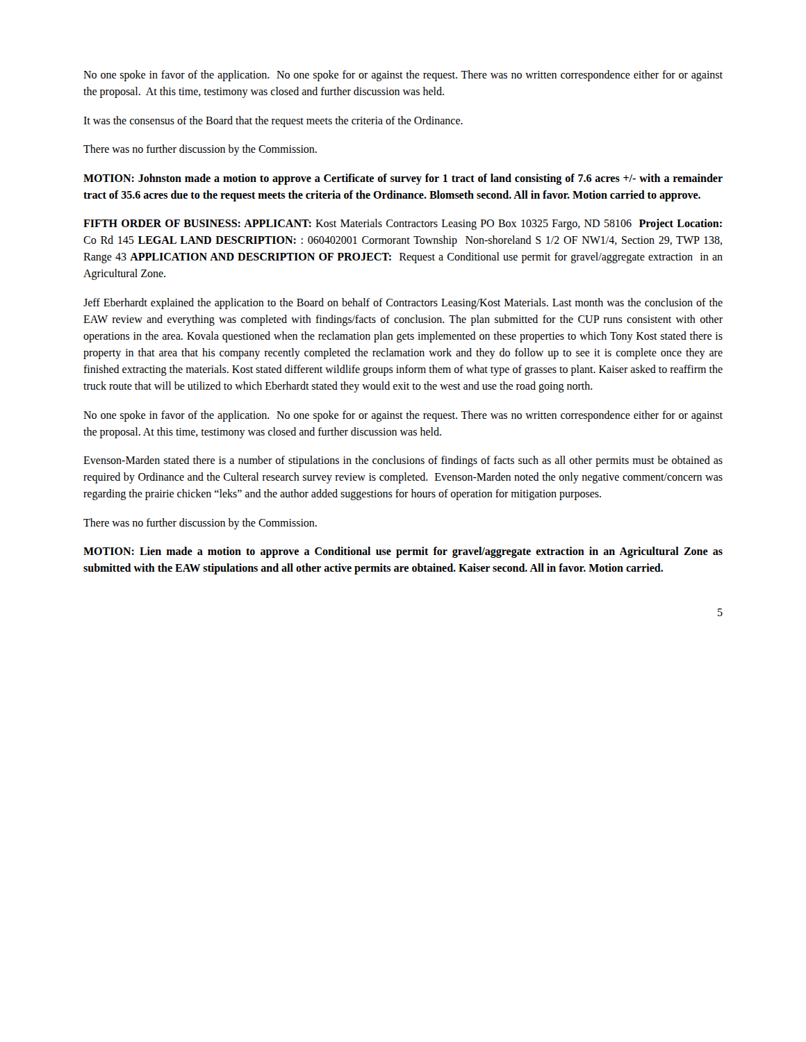No one spoke in favor of the application. No one spoke for or against the request. There was no written correspondence either for or against the proposal. At this time, testimony was closed and further discussion was held.
It was the consensus of the Board that the request meets the criteria of the Ordinance.
There was no further discussion by the Commission.
MOTION: Johnston made a motion to approve a Certificate of survey for 1 tract of land consisting of 7.6 acres +/- with a remainder tract of 35.6 acres due to the request meets the criteria of the Ordinance. Blomseth second. All in favor. Motion carried to approve.
FIFTH ORDER OF BUSINESS: APPLICANT: Kost Materials Contractors Leasing PO Box 10325 Fargo, ND 58106 Project Location: Co Rd 145 LEGAL LAND DESCRIPTION: : 060402001 Cormorant Township Non-shoreland S 1/2 OF NW1/4, Section 29, TWP 138, Range 43 APPLICATION AND DESCRIPTION OF PROJECT: Request a Conditional use permit for gravel/aggregate extraction in an Agricultural Zone.
Jeff Eberhardt explained the application to the Board on behalf of Contractors Leasing/Kost Materials. Last month was the conclusion of the EAW review and everything was completed with findings/facts of conclusion. The plan submitted for the CUP runs consistent with other operations in the area. Kovala questioned when the reclamation plan gets implemented on these properties to which Tony Kost stated there is property in that area that his company recently completed the reclamation work and they do follow up to see it is complete once they are finished extracting the materials. Kost stated different wildlife groups inform them of what type of grasses to plant. Kaiser asked to reaffirm the truck route that will be utilized to which Eberhardt stated they would exit to the west and use the road going north.
No one spoke in favor of the application. No one spoke for or against the request. There was no written correspondence either for or against the proposal. At this time, testimony was closed and further discussion was held.
Evenson-Marden stated there is a number of stipulations in the conclusions of findings of facts such as all other permits must be obtained as required by Ordinance and the Culteral research survey review is completed. Evenson-Marden noted the only negative comment/concern was regarding the prairie chicken “leks” and the author added suggestions for hours of operation for mitigation purposes.
There was no further discussion by the Commission.
MOTION: Lien made a motion to approve a Conditional use permit for gravel/aggregate extraction in an Agricultural Zone as submitted with the EAW stipulations and all other active permits are obtained. Kaiser second. All in favor. Motion carried.
5